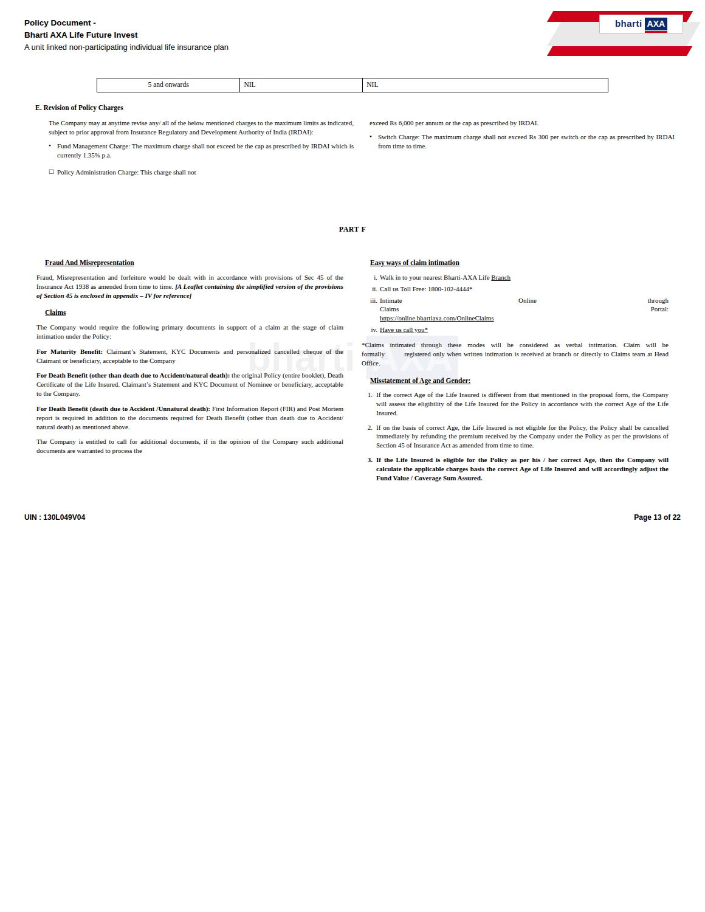bharti AXA
Policy Document -
Bharti AXA Life Future Invest
A unit linked non-participating individual life insurance plan
| 5 and onwards | NIL | NIL |
E. Revision of Policy Charges
The Company may at anytime revise any/ all of the below mentioned charges to the maximum limits as indicated, subject to prior approval from Insurance Regulatory and Development Authority of India (IRDAI):
Fund Management Charge: The maximum charge shall not exceed be the cap as prescribed by IRDAI which is currently 1.35% p.a.
Policy Administration Charge: This charge shall not
exceed Rs 6,000 per annum or the cap as prescribed by IRDAI.
Switch Charge: The maximum charge shall not exceed Rs 300 per switch or the cap as prescribed by IRDAI from time to time.
PART F
bharti AXA
Fraud And Misrepresentation
Fraud, Misrepresentation and forfeiture would be dealt with in accordance with provisions of Sec 45 of the Insurance Act 1938 as amended from time to time. [A Leaflet containing the simplified version of the provisions of Section 45 is enclosed in appendix – IV for reference]
Claims
The Company would require the following primary documents in support of a claim at the stage of claim intimation under the Policy:
For Maturity Benefit: Claimant’s Statement, KYC Documents and personalized cancelled cheque of the Claimant or beneficiary, acceptable to the Company
For Death Benefit (other than death due to Accident/natural death): the original Policy (entire booklet), Death Certificate of the Life Insured. Claimant’s Statement and KYC Document of Nominee or beneficiary, acceptable to the Company.
For Death Benefit (death due to Accident /Unnatural death): First Information Report (FIR) and Post Mortem report is required in addition to the documents required for Death Benefit (other than death due to Accident/ natural death) as mentioned above.
The Company is entitled to call for additional documents, if in the opinion of the Company such additional documents are warranted to process the
Easy ways of claim intimation
Walk in to your nearest Bharti-AXA Life Branch
Call us Toll Free: 1800-102-4444*
Intimate Online through Claims Portal: https://online.bhartiaxa.com/OnlineClaims
Have us call you*
*Claims intimated through these modes will be considered as verbal intimation. Claim will be formally registered only when written intimation is received at branch or directly to Claims team at Head Office.
Misstatement of Age and Gender:
If the correct Age of the Life Insured is different from that mentioned in the proposal form, the Company will assess the eligibility of the Life Insured for the Policy in accordance with the correct Age of the Life Insured.
If on the basis of correct Age, the Life Insured is not eligible for the Policy, the Policy shall be cancelled immediately by refunding the premium received by the Company under the Policy as per the provisions of Section 45 of Insurance Act as amended from time to time.
If the Life Insured is eligible for the Policy as per his / her correct Age, then the Company will calculate the applicable charges basis the correct Age of Life Insured and will accordingly adjust the Fund Value / Coverage Sum Assured.
UIN : 130L049V04
Page 13 of 22